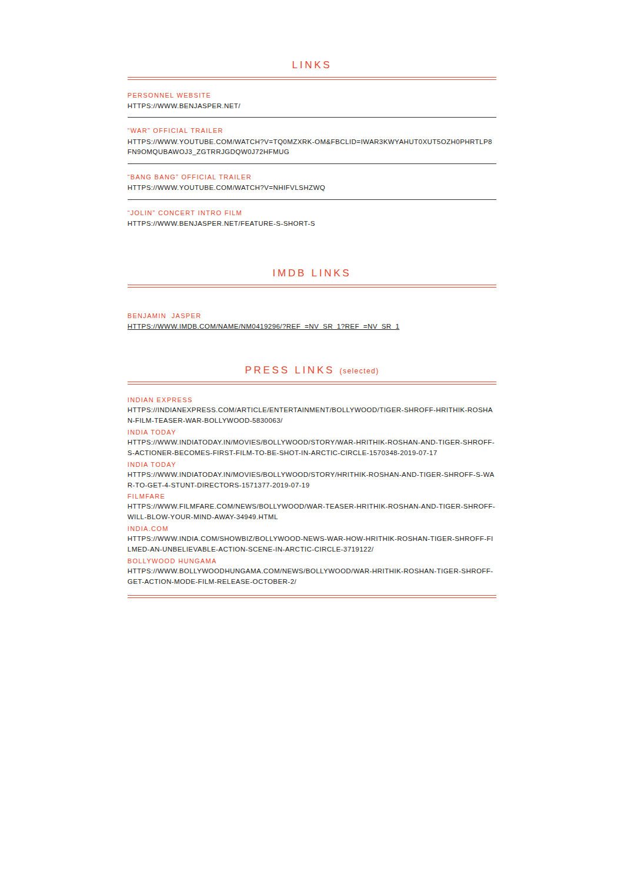Links
Personnel Website
https://www.benjasper.net/
“War” Official Trailer
https://www.youtube.com/watch?v=tQ0mzXRk-oM&fbclid=IwAR3KWYaHuT0xUT5OZH0PHRtLp8Fn9OMqUbAwOJ3_zgTrrJGdQw0J72hfmUg
“Bang Bang” Official Trailer
https://www.youtube.com/watch?v=NhIFVlsHzwQ
“Jolin” Concert Intro Film
https://www.benjasper.net/feature-s-short-s
IMDB Links
Benjamin Jasper
https://www.imdb.com/name/nm0419296/?ref_=nv_sr_1?ref_=nv_sr_1
Press Links (selected)
Indian Express
https://indianexpress.com/article/entertainment/bollywood/tiger-shroff-hrithik-roshan-film-teaser-war-bollywood-5830063/
India Today
https://www.indiatoday.in/movies/bollywood/story/war-hrithik-roshan-and-tiger-shroff-s-actioner-becomes-first-film-to-be-shot-in-arctic-circle-1570348-2019-07-17
India Today
https://www.indiatoday.in/movies/bollywood/story/hrithik-roshan-and-tiger-shroff-s-war-to-get-4-stunt-directors-1571377-2019-07-19
Filmfare
https://www.filmfare.com/news/bollywood/war-teaser-hrithik-roshan-and-tiger-shroff-will-blow-your-mind-away-34949.html
India.com
https://www.india.com/showbiz/bollywood-news-war-how-hrithik-roshan-tiger-shroff-filmed-an-unbelievable-action-scene-in-arctic-circle-3719122/
Bollywood Hungama
https://www.bollywoodhungama.com/news/bollywood/war-hrithik-roshan-tiger-shroff-get-action-mode-film-release-october-2/